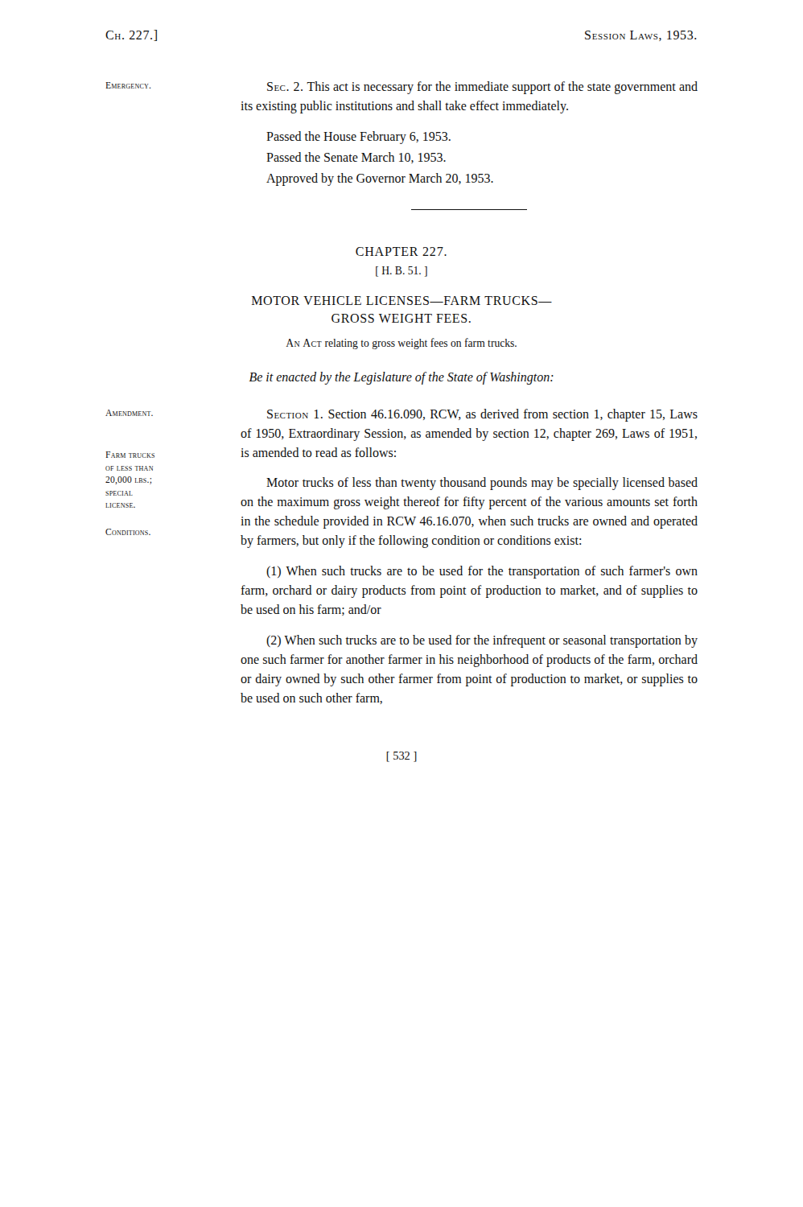Ch. 227.] Session Laws, 1953.
Emergency.
Sec. 2. This act is necessary for the immediate support of the state government and its existing public institutions and shall take effect immediately.
Passed the House February 6, 1953.
Passed the Senate March 10, 1953.
Approved by the Governor March 20, 1953.
CHAPTER 227.
[ H. B. 51. ]
MOTOR VEHICLE LICENSES—FARM TRUCKS—
GROSS WEIGHT FEES.
An Act relating to gross weight fees on farm trucks.
Be it enacted by the Legislature of the State of Washington:
Amendment.
Farm trucks
of less than
20,000 lbs.;
special
license.
Conditions.
Section 1. Section 46.16.090, RCW, as derived from section 1, chapter 15, Laws of 1950, Extraordinary Session, as amended by section 12, chapter 269, Laws of 1951, is amended to read as follows:
Motor trucks of less than twenty thousand pounds may be specially licensed based on the maximum gross weight thereof for fifty percent of the various amounts set forth in the schedule provided in RCW 46.16.070, when such trucks are owned and operated by farmers, but only if the following condition or conditions exist:
(1) When such trucks are to be used for the transportation of such farmer's own farm, orchard or dairy products from point of production to market, and of supplies to be used on his farm; and/or
(2) When such trucks are to be used for the infrequent or seasonal transportation by one such farmer for another farmer in his neighborhood of products of the farm, orchard or dairy owned by such other farmer from point of production to market, or supplies to be used on such other farm,
[ 532 ]